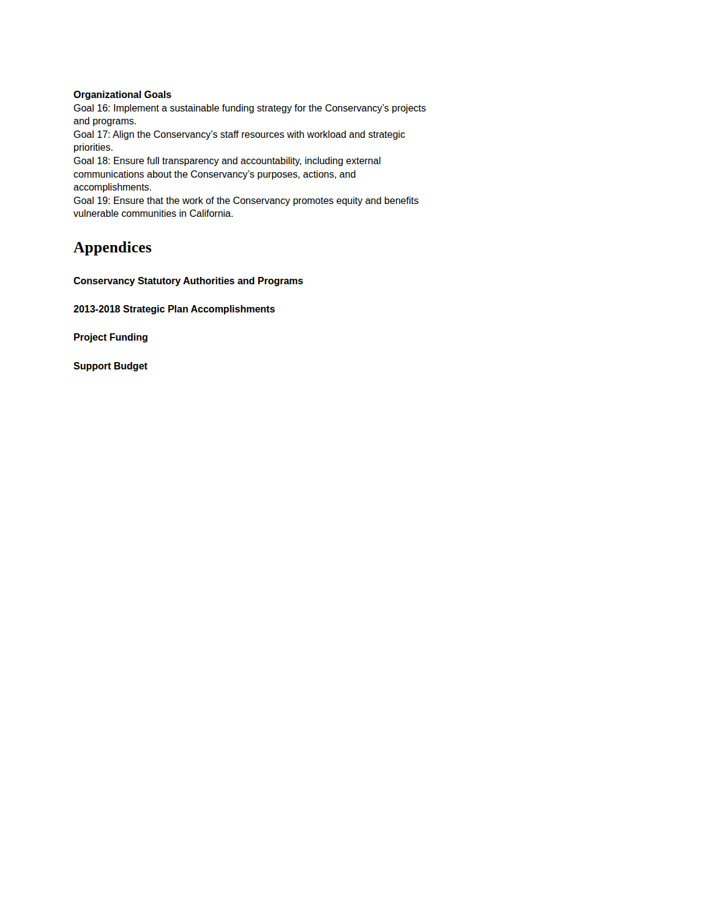Organizational Goals
Goal 16: Implement a sustainable funding strategy for the Conservancy’s projects and programs.
Goal 17: Align the Conservancy’s staff resources with workload and strategic priorities.
Goal 18: Ensure full transparency and accountability, including external communications about the Conservancy’s purposes, actions, and accomplishments.
Goal 19: Ensure that the work of the Conservancy promotes equity and benefits vulnerable communities in California.
Appendices
Conservancy Statutory Authorities and Programs
2013-2018 Strategic Plan Accomplishments
Project Funding
Support Budget